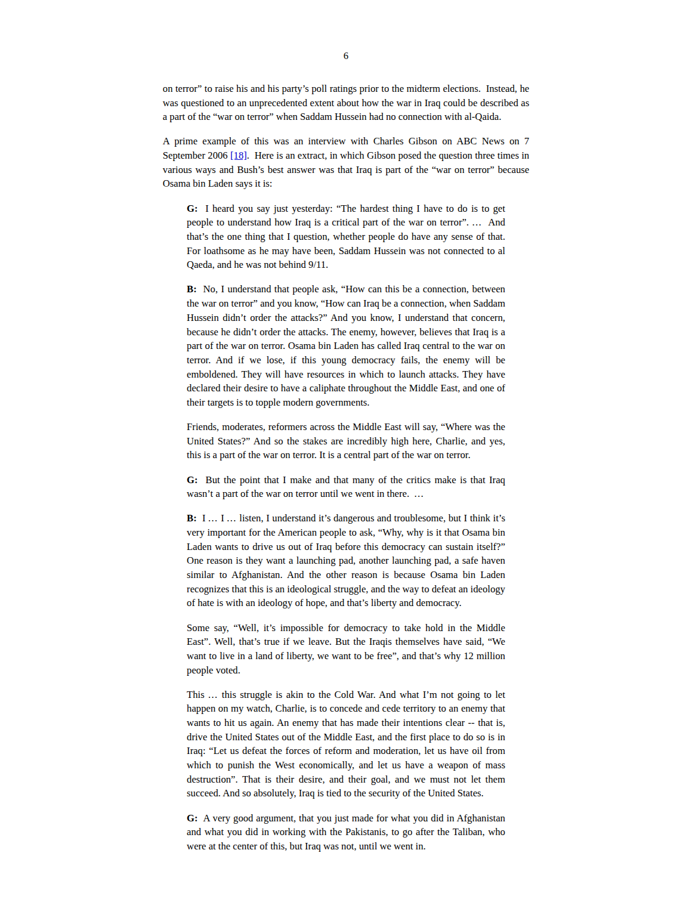6
on terror” to raise his and his party’s poll ratings prior to the midterm elections. Instead, he was questioned to an unprecedented extent about how the war in Iraq could be described as a part of the “war on terror” when Saddam Hussein had no connection with al-Qaida.
A prime example of this was an interview with Charles Gibson on ABC News on 7 September 2006 [18]. Here is an extract, in which Gibson posed the question three times in various ways and Bush’s best answer was that Iraq is part of the “war on terror” because Osama bin Laden says it is:
G: I heard you say just yesterday: “The hardest thing I have to do is to get people to understand how Iraq is a critical part of the war on terror”. ... And that’s the one thing that I question, whether people do have any sense of that. For loathsome as he may have been, Saddam Hussein was not connected to al Qaeda, and he was not behind 9/11.
B: No, I understand that people ask, “How can this be a connection, between the war on terror” and you know, “How can Iraq be a connection, when Saddam Hussein didn’t order the attacks?” And you know, I understand that concern, because he didn’t order the attacks. The enemy, however, believes that Iraq is a part of the war on terror. Osama bin Laden has called Iraq central to the war on terror. And if we lose, if this young democracy fails, the enemy will be emboldened. They will have resources in which to launch attacks. They have declared their desire to have a caliphate throughout the Middle East, and one of their targets is to topple modern governments.
Friends, moderates, reformers across the Middle East will say, “Where was the United States?” And so the stakes are incredibly high here, Charlie, and yes, this is a part of the war on terror. It is a central part of the war on terror.
G: But the point that I make and that many of the critics make is that Iraq wasn’t a part of the war on terror until we went in there. ...
B: I ... I ... listen, I understand it’s dangerous and troublesome, but I think it’s very important for the American people to ask, “Why, why is it that Osama bin Laden wants to drive us out of Iraq before this democracy can sustain itself?” One reason is they want a launching pad, another launching pad, a safe haven similar to Afghanistan. And the other reason is because Osama bin Laden recognizes that this is an ideological struggle, and the way to defeat an ideology of hate is with an ideology of hope, and that’s liberty and democracy.
Some say, “Well, it’s impossible for democracy to take hold in the Middle East”. Well, that’s true if we leave. But the Iraqis themselves have said, “We want to live in a land of liberty, we want to be free”, and that’s why 12 million people voted.
This ... this struggle is akin to the Cold War. And what I’m not going to let happen on my watch, Charlie, is to concede and cede territory to an enemy that wants to hit us again. An enemy that has made their intentions clear -- that is, drive the United States out of the Middle East, and the first place to do so is in Iraq: “Let us defeat the forces of reform and moderation, let us have oil from which to punish the West economically, and let us have a weapon of mass destruction”. That is their desire, and their goal, and we must not let them succeed. And so absolutely, Iraq is tied to the security of the United States.
G: A very good argument, that you just made for what you did in Afghanistan and what you did in working with the Pakistanis, to go after the Taliban, who were at the center of this, but Iraq was not, until we went in.